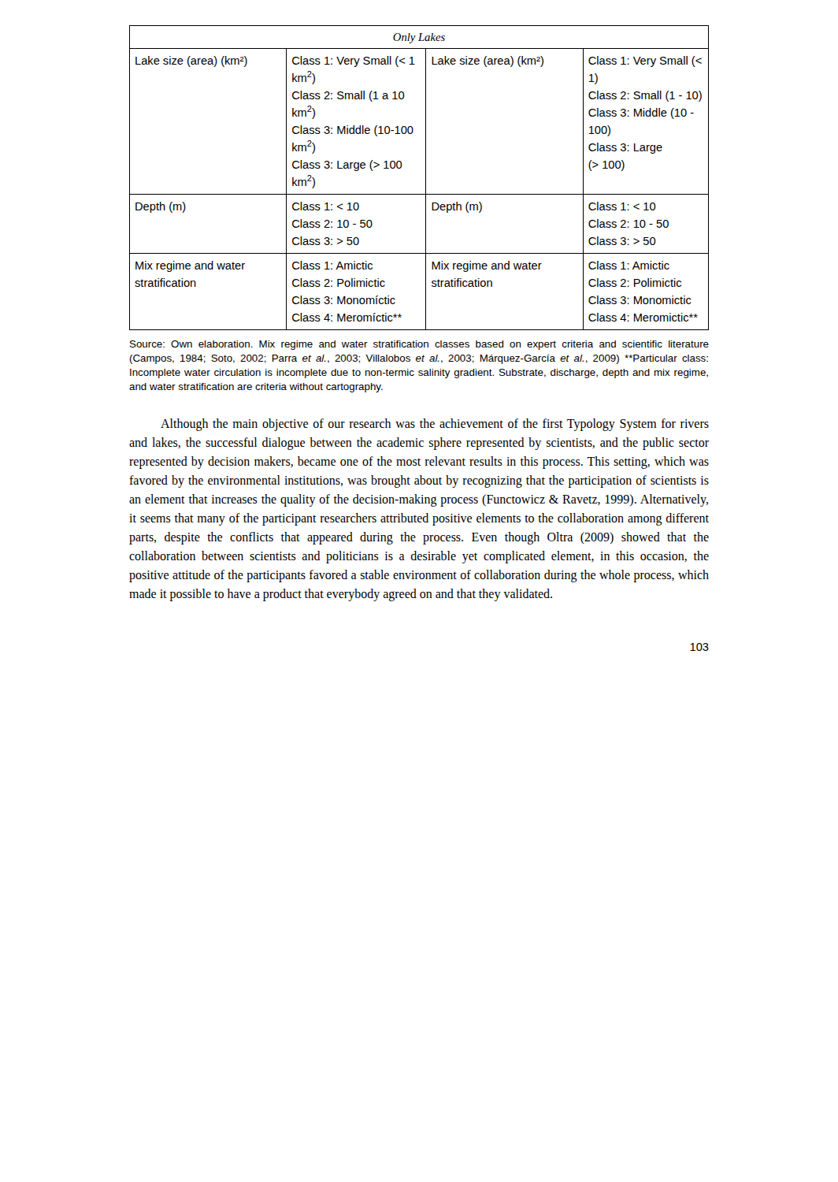Only Lakes
| Lake size (area) (km²) | Class 1: Very Small (< 1 km 2 ) Class 2: Small (1 a 10 km 2 ) Class 3: Middle (10-100 km 2 ) Class 3: Large (> 100 km 2 ) | Lake size (area) (km²) | Class 1: Very Small (< 1) Class 2: Small (1 - 10) Class 3: Middle (10 - 100) Class 3: Large (> 100) |
| Depth (m) | Class 1: < 10 Class 2: 10 - 50 Class 3: > 50 | Depth (m) | Class 1: < 10 Class 2: 10 - 50 Class 3: > 50 |
| Mix regime and water stratification | Class 1: Amictic Class 2: Polimictic Class 3: Monomíctic Class 4: Meromíctic** | Mix regime and water stratification | Class 1: Amictic Class 2: Polimictic Class 3: Monomictic Class 4: Meromictic** |
Source: Own elaboration. Mix regime and water stratification classes based on expert criteria and scientific literature (Campos, 1984; Soto, 2002; Parra et al., 2003; Villalobos et al., 2003; Márquez-García et al., 2009) **Particular class: Incomplete water circulation is incomplete due to non-termic salinity gradient. Substrate, discharge, depth and mix regime, and water stratification are criteria without cartography.
Although the main objective of our research was the achievement of the first Typology System for rivers and lakes, the successful dialogue between the academic sphere represented by scientists, and the public sector represented by decision makers, became one of the most relevant results in this process. This setting, which was favored by the environmental institutions, was brought about by recognizing that the participation of scientists is an element that increases the quality of the decision-making process (Functowicz & Ravetz, 1999). Alternatively, it seems that many of the participant researchers attributed positive elements to the collaboration among different parts, despite the conflicts that appeared during the process. Even though Oltra (2009) showed that the collaboration between scientists and politicians is a desirable yet complicated element, in this occasion, the positive attitude of the participants favored a stable environment of collaboration during the whole process, which made it possible to have a product that everybody agreed on and that they validated.
103